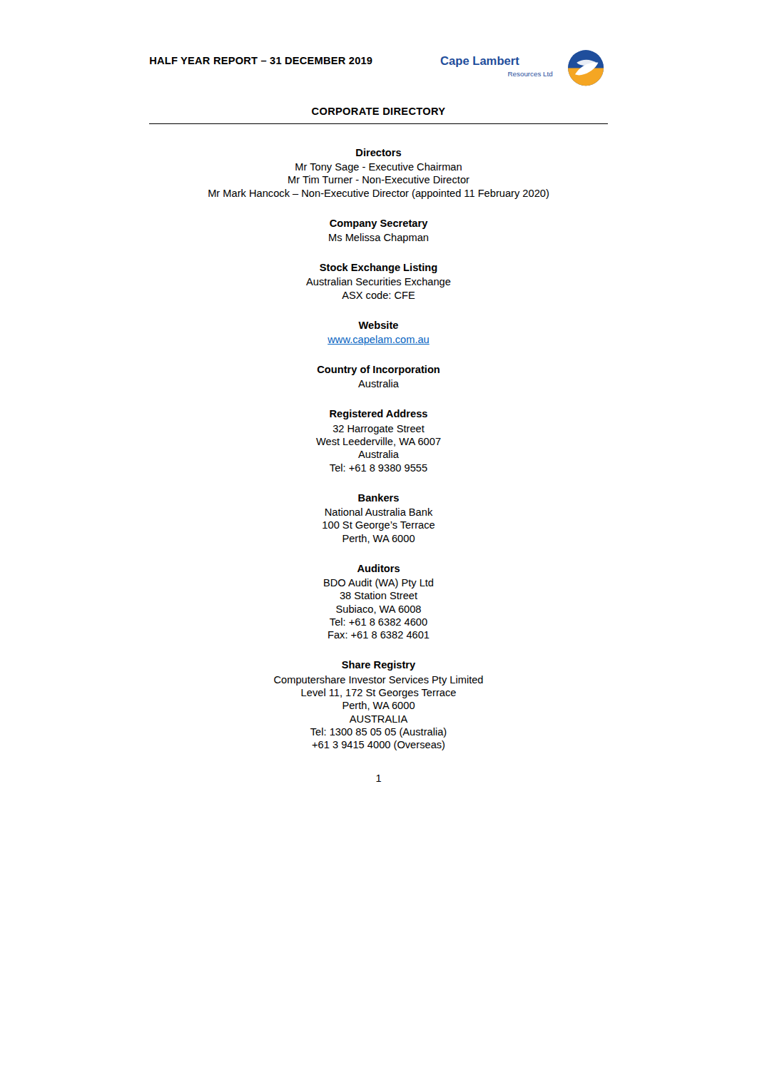HALF YEAR REPORT – 31 DECEMBER 2019
Cape Lambert Resources Ltd
CORPORATE DIRECTORY
Directors
Mr Tony Sage - Executive Chairman
Mr Tim Turner - Non-Executive Director
Mr Mark Hancock – Non-Executive Director (appointed 11 February 2020)
Company Secretary
Ms Melissa Chapman
Stock Exchange Listing
Australian Securities Exchange
ASX code: CFE
Website
www.capelam.com.au
Country of Incorporation
Australia
Registered Address
32 Harrogate Street
West Leederville, WA 6007
Australia
Tel: +61 8 9380 9555
Bankers
National Australia Bank
100 St George’s Terrace
Perth, WA 6000
Auditors
BDO Audit (WA) Pty Ltd
38 Station Street
Subiaco, WA 6008
Tel: +61 8 6382 4600
Fax: +61 8 6382 4601
Share Registry
Computershare Investor Services Pty Limited
Level 11, 172 St Georges Terrace
Perth, WA 6000
AUSTRALIA
Tel: 1300 85 05 05 (Australia)
+61 3 9415 4000 (Overseas)
1